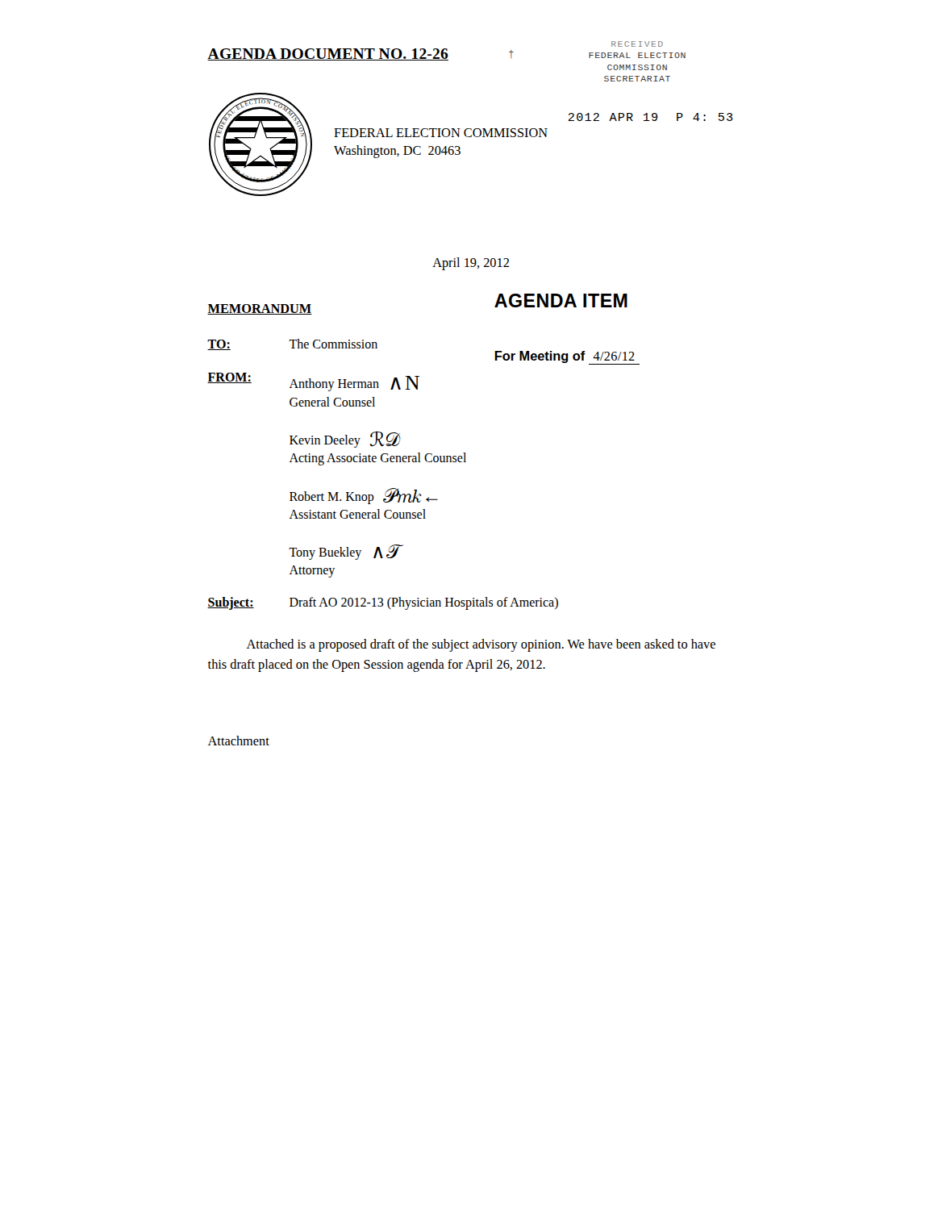AGENDA DOCUMENT NO. 12-26
†
RECEIVED
FEDERAL ELECTION
COMMISSION
SECRETARIAT
FEDERAL ELECTION COMMISSION UNITED STATES OF AMERICA
FEDERAL ELECTION COMMISSION
Washington, DC 20463
2012 APR 19 P 4: 53
April 19, 2012
MEMORANDUM
AGENDA ITEM
For Meeting of 4/26/12
| TO: | The Commission |
| FROM: | Anthony Herman ∧ N General Counsel |
| | Kevin Deeley ℛ𝒟 Acting Associate General Counsel |
| | Robert M. Knop 𝒫𝑚𝑘 ← Assistant General Counsel |
| | Tony Buekley ∧ 𝒯 Attorney |
| Subject: | Draft AO 2012-13 (Physician Hospitals of America) |
Attached is a proposed draft of the subject advisory opinion. We have been asked to have this draft placed on the Open Session agenda for April 26, 2012.
Attachment